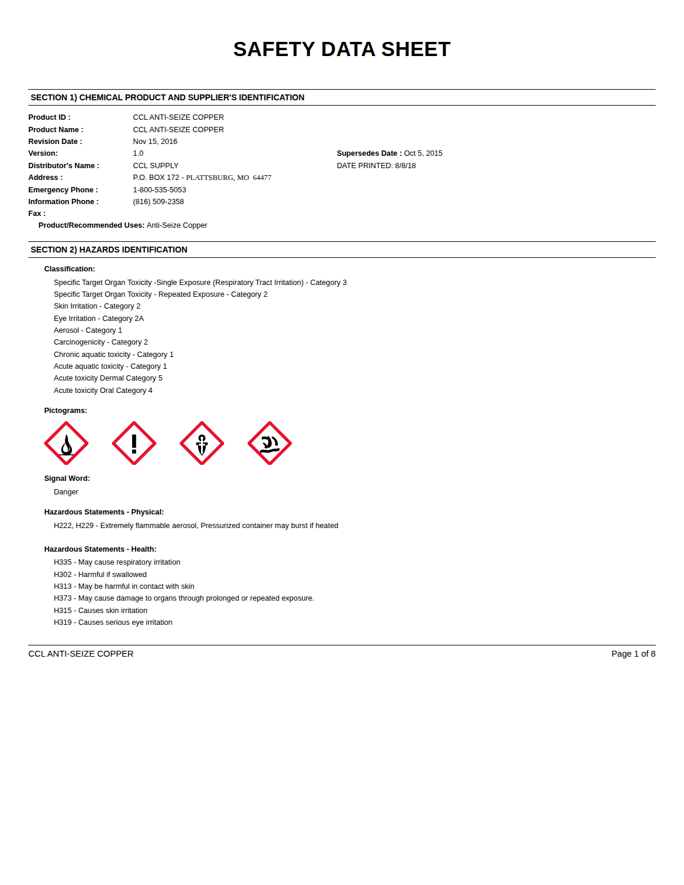SAFETY DATA SHEET
SECTION 1) CHEMICAL PRODUCT AND SUPPLIER'S IDENTIFICATION
| Product ID : | CCL ANTI-SEIZE COPPER | |
| Product Name : | CCL ANTI-SEIZE COPPER | |
| Revision Date : | Nov 15, 2016 | |
| Version: | 1.0 | Supersedes Date : Oct 5, 2015 |
| Distributor's Name : | CCL SUPPLY | DATE PRINTED: 8/8/18 |
| Address : | P.O. BOX 172 - PLATTSBURG, MO 64477 | |
| Emergency Phone : | 1-800-535-5053 | |
| Information Phone : | (816) 509-2358 | |
| Fax : | | |
Product/Recommended Uses: Anti-Seize Copper
SECTION 2) HAZARDS IDENTIFICATION
Classification:
Specific Target Organ Toxicity -Single Exposure (Respiratory Tract Irritation) - Category 3
Specific Target Organ Toxicity - Repeated Exposure - Category 2
Skin Irritation - Category 2
Eye Irritation - Category 2A
Aerosol - Category 1
Carcinogenicity - Category 2
Chronic aquatic toxicity - Category 1
Acute aquatic toxicity - Category 1
Acute toxicity Dermal Category 5
Acute toxicity Oral Category 4
Pictograms:
Signal Word:
Danger
Hazardous Statements - Physical:
H222, H229 - Extremely flammable aerosol, Pressurized container may burst if heated
Hazardous Statements - Health:
H335 - May cause respiratory irritation
H302 - Harmful if swallowed
H313 - May be harmful in contact with skin
H373 - May cause damage to organs through prolonged or repeated exposure.
H315 - Causes skin irritation
H319 - Causes serious eye irritation
CCL ANTI-SEIZE COPPER
Page 1 of 8